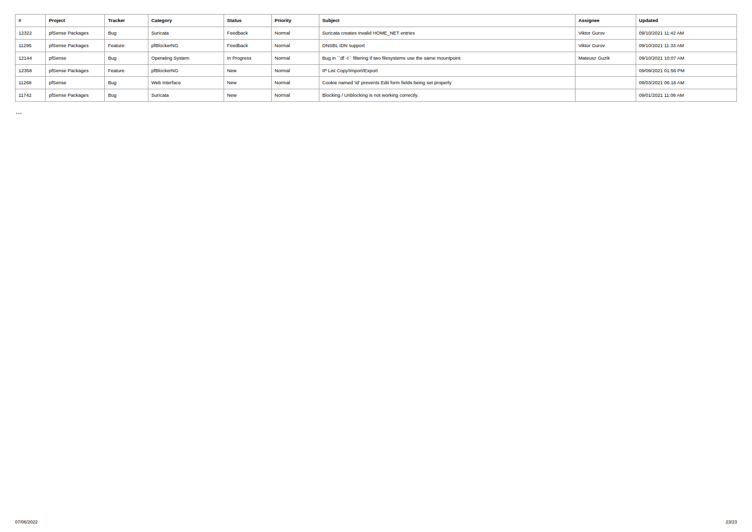| # | Project | Tracker | Category | Status | Priority | Subject | Assignee | Updated |
| --- | --- | --- | --- | --- | --- | --- | --- | --- |
| 12322 | pfSense Packages | Bug | Suricata | Feedback | Normal | Suricata creates invalid HOME_NET entries | Viktor Gurov | 09/10/2021 11:42 AM |
| 11295 | pfSense Packages | Feature | pfBlockerNG | Feedback | Normal | DNSBL IDN support | Viktor Gurov | 09/10/2021 11:33 AM |
| 12144 | pfSense | Bug | Operating System | In Progress | Normal | Bug in ``df -t`` filtering if two filesystems use the same mountpoint | Mateusz Guzik | 09/10/2021 10:07 AM |
| 12358 | pfSense Packages | Feature | pfBlockerNG | New | Normal | IP List Copy/Import/Export | | 09/09/2021 01:56 PM |
| 11268 | pfSense | Bug | Web Interface | New | Normal | Cookie named 'id' prevents Edit form fields being set properly | | 09/03/2021 06:16 AM |
| 11742 | pfSense Packages | Bug | Suricata | New | Normal | Blocking / Unblocking is not working correctly. | | 09/01/2021 11:08 AM |
...
07/06/2022 23/23